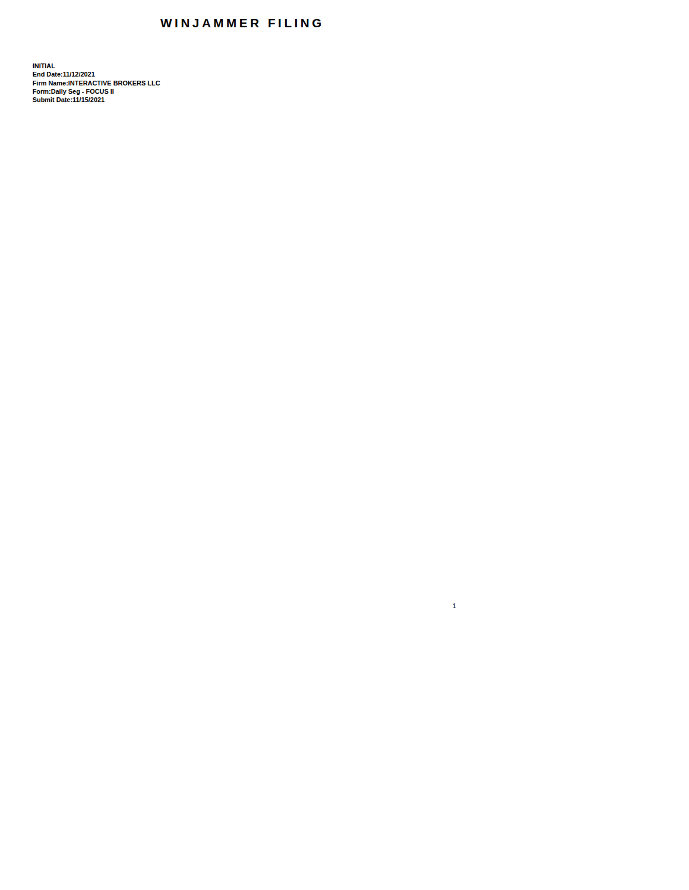WINJAMMER FILING
INITIAL
End Date:11/12/2021
Firm Name:INTERACTIVE BROKERS LLC
Form:Daily Seg - FOCUS II
Submit Date:11/15/2021
1